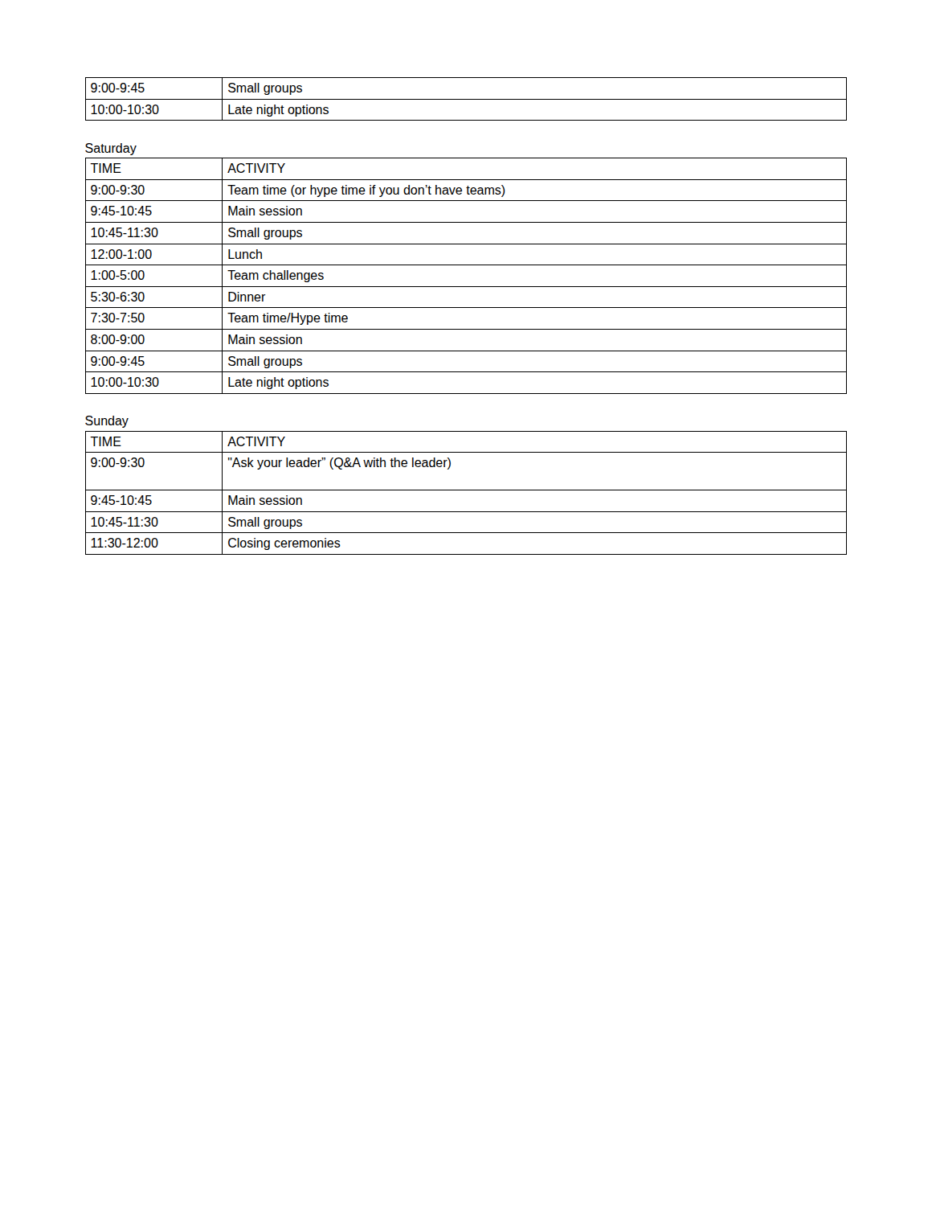| 9:00-9:45 | Small groups |
| 10:00-10:30 | Late night options |
Saturday
| TIME | ACTIVITY |
| 9:00-9:30 | Team time (or hype time if you don’t have teams) |
| 9:45-10:45 | Main session |
| 10:45-11:30 | Small groups |
| 12:00-1:00 | Lunch |
| 1:00-5:00 | Team challenges |
| 5:30-6:30 | Dinner |
| 7:30-7:50 | Team time/Hype time |
| 8:00-9:00 | Main session |
| 9:00-9:45 | Small groups |
| 10:00-10:30 | Late night options |
Sunday
| TIME | ACTIVITY |
| 9:00-9:30 | "Ask your leader” (Q&A with the leader) |
| 9:45-10:45 | Main session |
| 10:45-11:30 | Small groups |
| 11:30-12:00 | Closing ceremonies |